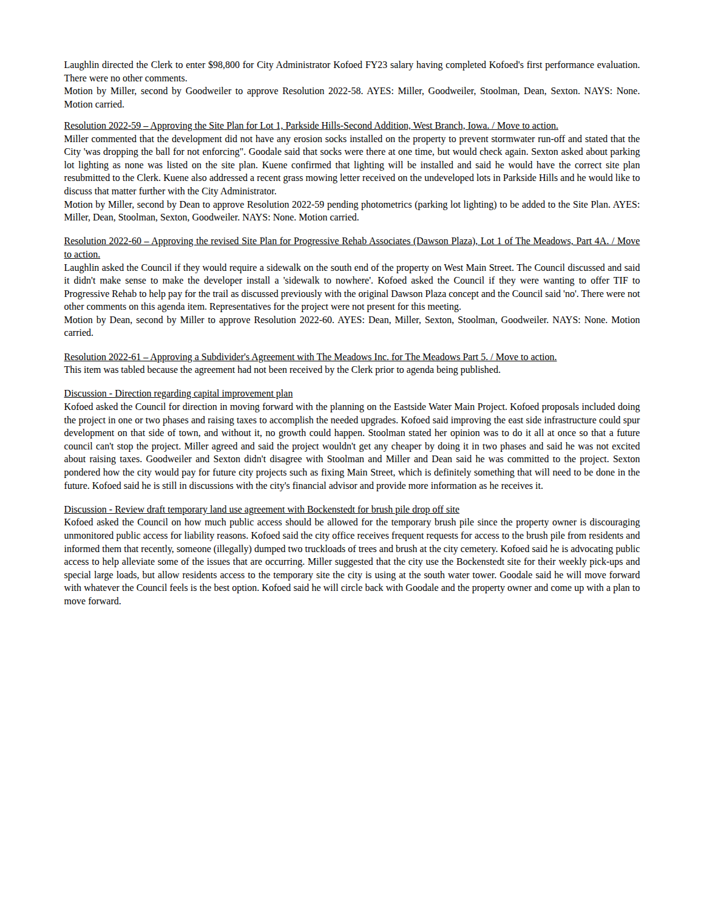Laughlin directed the Clerk to enter $98,800 for City Administrator Kofoed FY23 salary having completed Kofoed's first performance evaluation. There were no other comments.
Motion by Miller, second by Goodweiler to approve Resolution 2022-58. AYES: Miller, Goodweiler, Stoolman, Dean, Sexton. NAYS: None. Motion carried.
Resolution 2022-59 – Approving the Site Plan for Lot 1, Parkside Hills-Second Addition, West Branch, Iowa. / Move to action.
Miller commented that the development did not have any erosion socks installed on the property to prevent stormwater run-off and stated that the City 'was dropping the ball for not enforcing". Goodale said that socks were there at one time, but would check again. Sexton asked about parking lot lighting as none was listed on the site plan. Kuene confirmed that lighting will be installed and said he would have the correct site plan resubmitted to the Clerk. Kuene also addressed a recent grass mowing letter received on the undeveloped lots in Parkside Hills and he would like to discuss that matter further with the City Administrator.
Motion by Miller, second by Dean to approve Resolution 2022-59 pending photometrics (parking lot lighting) to be added to the Site Plan. AYES: Miller, Dean, Stoolman, Sexton, Goodweiler. NAYS: None. Motion carried.
Resolution 2022-60 – Approving the revised Site Plan for Progressive Rehab Associates (Dawson Plaza), Lot 1 of The Meadows, Part 4A. / Move to action.
Laughlin asked the Council if they would require a sidewalk on the south end of the property on West Main Street. The Council discussed and said it didn't make sense to make the developer install a 'sidewalk to nowhere'. Kofoed asked the Council if they were wanting to offer TIF to Progressive Rehab to help pay for the trail as discussed previously with the original Dawson Plaza concept and the Council said 'no'. There were not other comments on this agenda item. Representatives for the project were not present for this meeting.
Motion by Dean, second by Miller to approve Resolution 2022-60. AYES: Dean, Miller, Sexton, Stoolman, Goodweiler. NAYS: None. Motion carried.
Resolution 2022-61 – Approving a Subdivider's Agreement with The Meadows Inc. for The Meadows Part 5. / Move to action.
This item was tabled because the agreement had not been received by the Clerk prior to agenda being published.
Discussion - Direction regarding capital improvement plan
Kofoed asked the Council for direction in moving forward with the planning on the Eastside Water Main Project. Kofoed proposals included doing the project in one or two phases and raising taxes to accomplish the needed upgrades. Kofoed said improving the east side infrastructure could spur development on that side of town, and without it, no growth could happen. Stoolman stated her opinion was to do it all at once so that a future council can't stop the project. Miller agreed and said the project wouldn't get any cheaper by doing it in two phases and said he was not excited about raising taxes. Goodweiler and Sexton didn't disagree with Stoolman and Miller and Dean said he was committed to the project. Sexton pondered how the city would pay for future city projects such as fixing Main Street, which is definitely something that will need to be done in the future. Kofoed said he is still in discussions with the city's financial advisor and provide more information as he receives it.
Discussion - Review draft temporary land use agreement with Bockenstedt for brush pile drop off site
Kofoed asked the Council on how much public access should be allowed for the temporary brush pile since the property owner is discouraging unmonitored public access for liability reasons. Kofoed said the city office receives frequent requests for access to the brush pile from residents and informed them that recently, someone (illegally) dumped two truckloads of trees and brush at the city cemetery. Kofoed said he is advocating public access to help alleviate some of the issues that are occurring. Miller suggested that the city use the Bockenstedt site for their weekly pick-ups and special large loads, but allow residents access to the temporary site the city is using at the south water tower. Goodale said he will move forward with whatever the Council feels is the best option. Kofoed said he will circle back with Goodale and the property owner and come up with a plan to move forward.